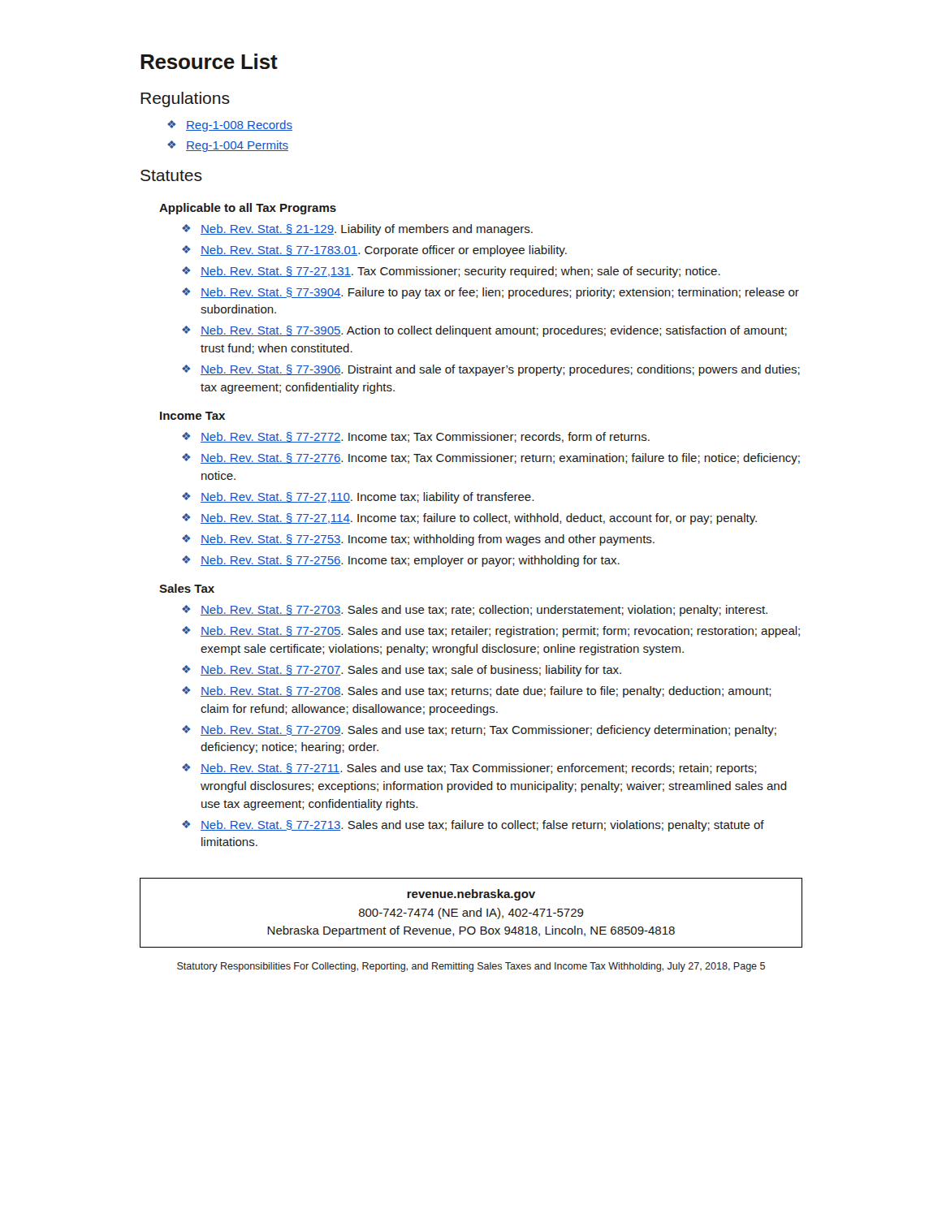Resource List
Regulations
Reg-1-008 Records
Reg-1-004 Permits
Statutes
Applicable to all Tax Programs
Neb. Rev. Stat. § 21-129. Liability of members and managers.
Neb. Rev. Stat. § 77-1783.01. Corporate officer or employee liability.
Neb. Rev. Stat. § 77-27,131. Tax Commissioner; security required; when; sale of security; notice.
Neb. Rev. Stat. § 77-3904. Failure to pay tax or fee; lien; procedures; priority; extension; termination; release or subordination.
Neb. Rev. Stat. § 77-3905. Action to collect delinquent amount; procedures; evidence; satisfaction of amount; trust fund; when constituted.
Neb. Rev. Stat. § 77-3906. Distraint and sale of taxpayer’s property; procedures; conditions; powers and duties; tax agreement; confidentiality rights.
Income Tax
Neb. Rev. Stat. § 77-2772. Income tax; Tax Commissioner; records, form of returns.
Neb. Rev. Stat. § 77-2776. Income tax; Tax Commissioner; return; examination; failure to file; notice; deficiency; notice.
Neb. Rev. Stat. § 77-27,110. Income tax; liability of transferee.
Neb. Rev. Stat. § 77-27,114. Income tax; failure to collect, withhold, deduct, account for, or pay; penalty.
Neb. Rev. Stat. § 77-2753. Income tax; withholding from wages and other payments.
Neb. Rev. Stat. § 77-2756. Income tax; employer or payor; withholding for tax.
Sales Tax
Neb. Rev. Stat. § 77-2703. Sales and use tax; rate; collection; understatement; violation; penalty; interest.
Neb. Rev. Stat. § 77-2705. Sales and use tax; retailer; registration; permit; form; revocation; restoration; appeal; exempt sale certificate; violations; penalty; wrongful disclosure; online registration system.
Neb. Rev. Stat. § 77-2707. Sales and use tax; sale of business; liability for tax.
Neb. Rev. Stat. § 77-2708. Sales and use tax; returns; date due; failure to file; penalty; deduction; amount; claim for refund; allowance; disallowance; proceedings.
Neb. Rev. Stat. § 77-2709. Sales and use tax; return; Tax Commissioner; deficiency determination; penalty; deficiency; notice; hearing; order.
Neb. Rev. Stat. § 77-2711. Sales and use tax; Tax Commissioner; enforcement; records; retain; reports; wrongful disclosures; exceptions; information provided to municipality; penalty; waiver; streamlined sales and use tax agreement; confidentiality rights.
Neb. Rev. Stat. § 77-2713. Sales and use tax; failure to collect; false return; violations; penalty; statute of limitations.
revenue.nebraska.gov
800-742-7474 (NE and IA), 402-471-5729
Nebraska Department of Revenue, PO Box 94818, Lincoln, NE 68509-4818
Statutory Responsibilities For Collecting, Reporting, and Remitting Sales Taxes and Income Tax Withholding, July 27, 2018, Page 5